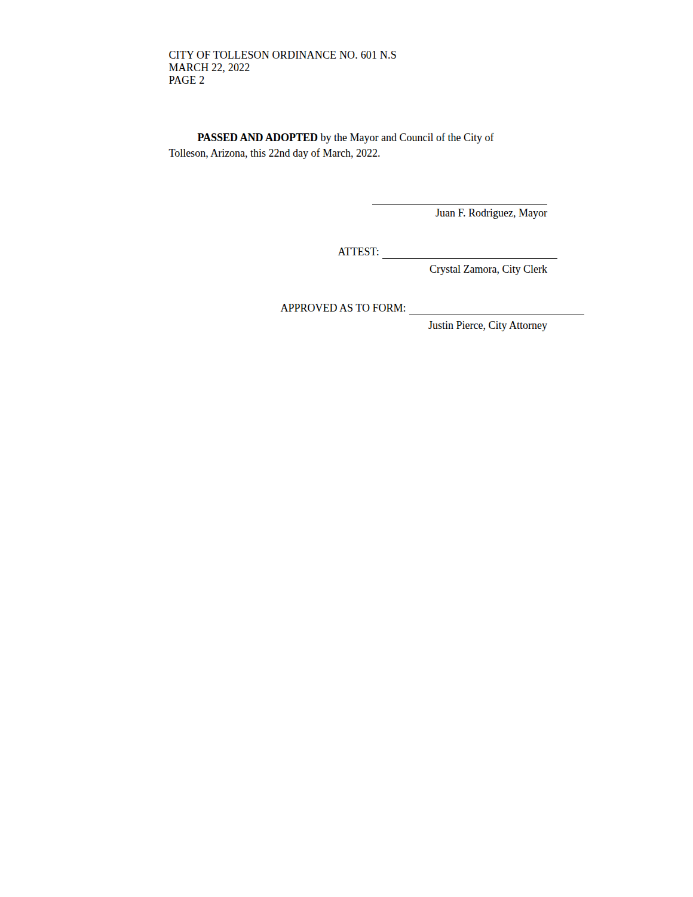CITY OF TOLLESON ORDINANCE NO. 601 N.S
MARCH 22, 2022
PAGE 2
PASSED AND ADOPTED by the Mayor and Council of the City of Tolleson, Arizona, this 22nd day of March, 2022.
Juan F. Rodriguez, Mayor
ATTEST:
Crystal Zamora, City Clerk
APPROVED AS TO FORM:
Justin Pierce, City Attorney